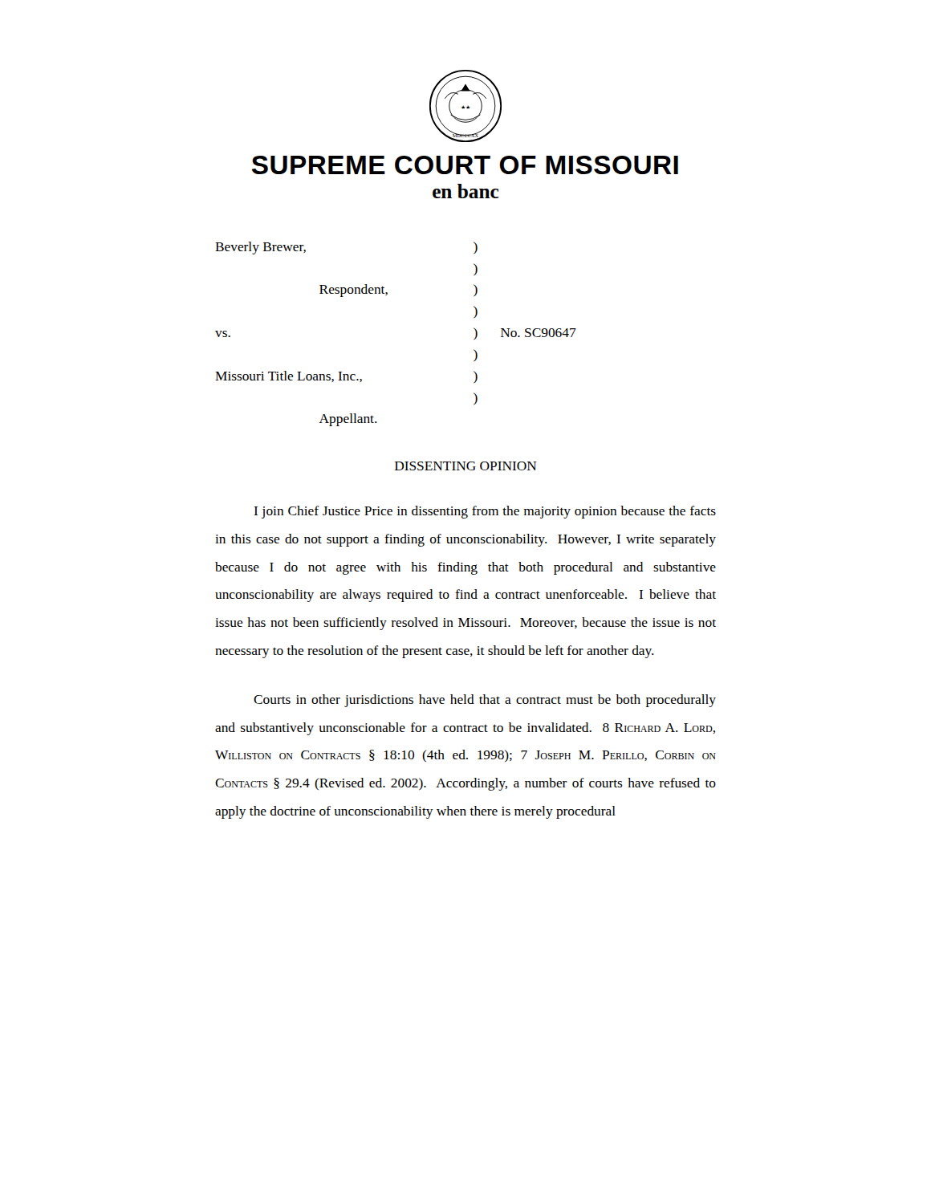SUPREME COURT OF MISSOURI
en banc
| Beverly Brewer, | ) | |
| | ) | |
| Respondent, | ) | |
| | ) | |
| vs. | ) | No. SC90647 |
| | ) | |
| Missouri Title Loans, Inc., | ) | |
| | ) | |
| Appellant. | | |
DISSENTING OPINION
I join Chief Justice Price in dissenting from the majority opinion because the facts in this case do not support a finding of unconscionability. However, I write separately because I do not agree with his finding that both procedural and substantive unconscionability are always required to find a contract unenforceable. I believe that issue has not been sufficiently resolved in Missouri. Moreover, because the issue is not necessary to the resolution of the present case, it should be left for another day.
Courts in other jurisdictions have held that a contract must be both procedurally and substantively unconscionable for a contract to be invalidated. 8 Richard A. Lord, Williston on Contracts § 18:10 (4th ed. 1998); 7 Joseph M. Perillo, Corbin on Contacts § 29.4 (Revised ed. 2002). Accordingly, a number of courts have refused to apply the doctrine of unconscionability when there is merely procedural